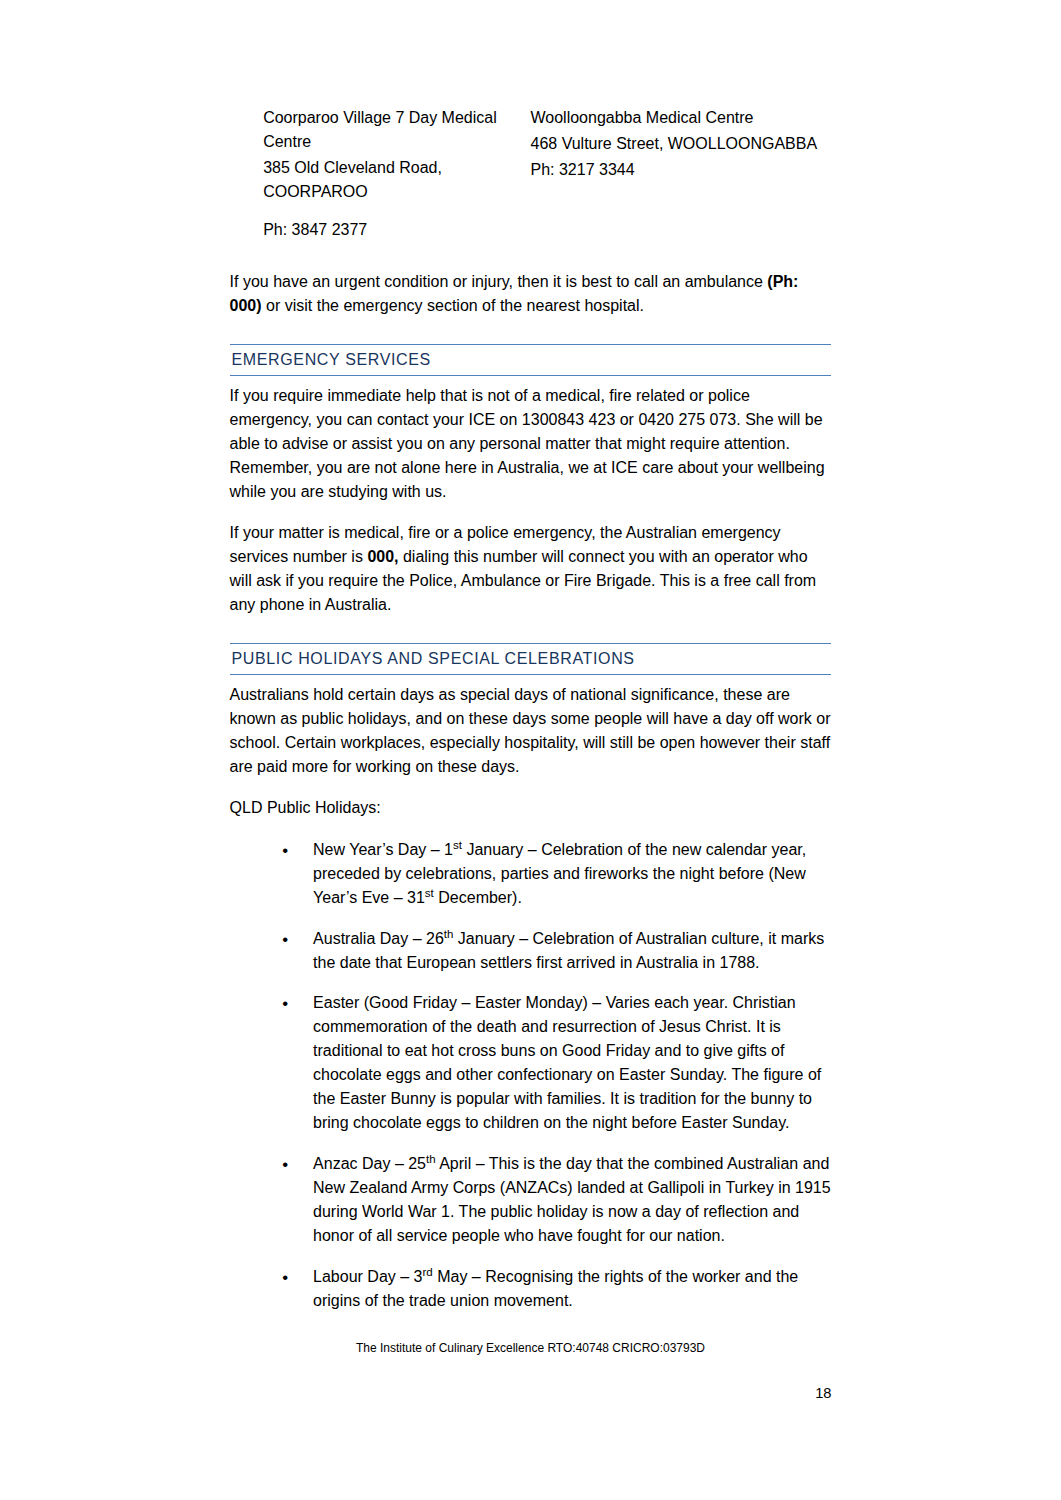| Coorparoo Village 7 Day Medical Centre 385 Old Cleveland Road, COORPAROO Ph: 3847 2377 | Woolloongabba Medical Centre 468 Vulture Street, WOOLLOONGABBA Ph: 3217 3344 |
If you have an urgent condition or injury, then it is best to call an ambulance (Ph: 000) or visit the emergency section of the nearest hospital.
Emergency Services
If you require immediate help that is not of a medical, fire related or police emergency, you can contact your ICE on 1300843 423 or 0420 275 073. She will be able to advise or assist you on any personal matter that might require attention. Remember, you are not alone here in Australia, we at ICE care about your wellbeing while you are studying with us.
If your matter is medical, fire or a police emergency, the Australian emergency services number is 000, dialing this number will connect you with an operator who will ask if you require the Police, Ambulance or Fire Brigade. This is a free call from any phone in Australia.
Public Holidays and Special Celebrations
Australians hold certain days as special days of national significance, these are known as public holidays, and on these days some people will have a day off work or school. Certain workplaces, especially hospitality, will still be open however their staff are paid more for working on these days.
QLD Public Holidays:
New Year’s Day – 1st January – Celebration of the new calendar year, preceded by celebrations, parties and fireworks the night before (New Year’s Eve – 31st December).
Australia Day – 26th January – Celebration of Australian culture, it marks the date that European settlers first arrived in Australia in 1788.
Easter (Good Friday – Easter Monday) – Varies each year. Christian commemoration of the death and resurrection of Jesus Christ. It is traditional to eat hot cross buns on Good Friday and to give gifts of chocolate eggs and other confectionary on Easter Sunday. The figure of the Easter Bunny is popular with families. It is tradition for the bunny to bring chocolate eggs to children on the night before Easter Sunday.
Anzac Day – 25th April – This is the day that the combined Australian and New Zealand Army Corps (ANZACs) landed at Gallipoli in Turkey in 1915 during World War 1. The public holiday is now a day of reflection and honor of all service people who have fought for our nation.
Labour Day – 3rd May – Recognising the rights of the worker and the origins of the trade union movement.
The Institute of Culinary Excellence RTO:40748 CRICRO:03793D
18